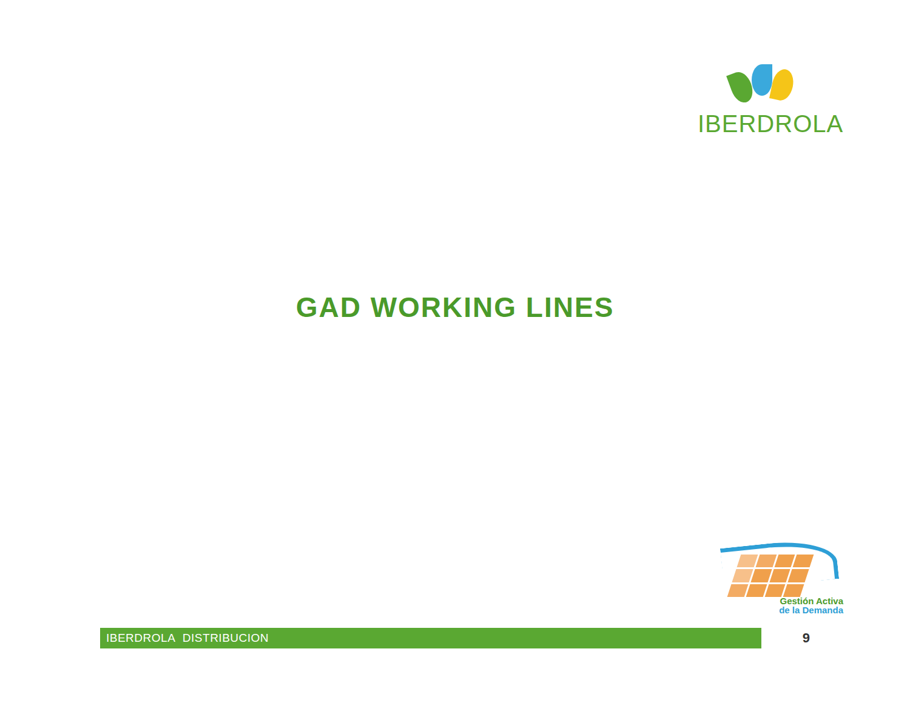IBERDROLA
GAD WORKING LINES
Gestión Activa
de la Demanda
IBERDROLA DISTRIBUCION
9